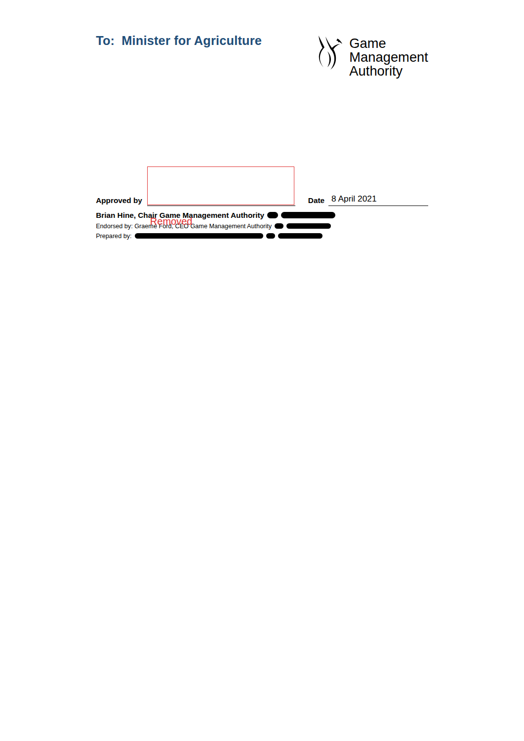To: Minister for Agriculture
Game Management Authority
Approved by
Removed
Date
8 April 2021
Brian Hine, Chair Game Management Authority
Endorsed by: Graeme Ford, CEO Game Management Authority
Prepared by: